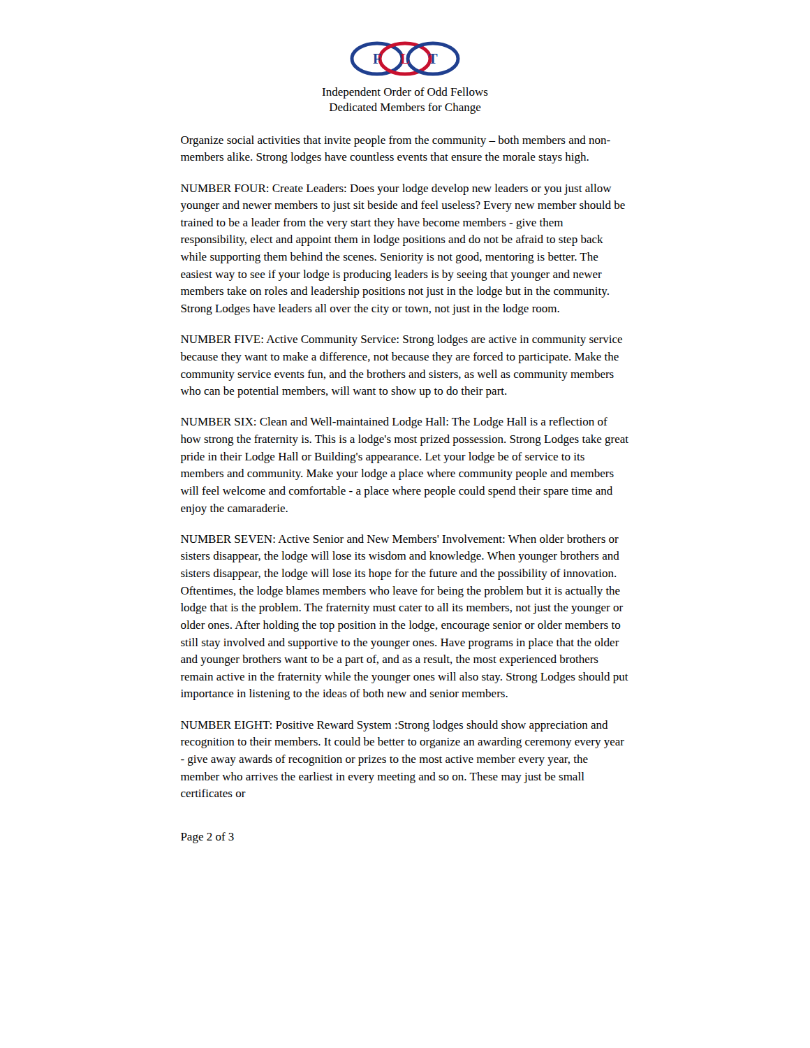F L T
Independent Order of Odd Fellows
Dedicated Members for Change
Organize social activities that invite people from the community – both members and non-members alike. Strong lodges have countless events that ensure the morale stays high.
NUMBER FOUR: Create Leaders: Does your lodge develop new leaders or you just allow younger and newer members to just sit beside and feel useless? Every new member should be trained to be a leader from the very start they have become members - give them responsibility, elect and appoint them in lodge positions and do not be afraid to step back while supporting them behind the scenes. Seniority is not good, mentoring is better. The easiest way to see if your lodge is producing leaders is by seeing that younger and newer members take on roles and leadership positions not just in the lodge but in the community. Strong Lodges have leaders all over the city or town, not just in the lodge room.
NUMBER FIVE: Active Community Service: Strong lodges are active in community service because they want to make a difference, not because they are forced to participate. Make the community service events fun, and the brothers and sisters, as well as community members who can be potential members, will want to show up to do their part.
NUMBER SIX: Clean and Well-maintained Lodge Hall: The Lodge Hall is a reflection of how strong the fraternity is. This is a lodge's most prized possession. Strong Lodges take great pride in their Lodge Hall or Building's appearance. Let your lodge be of service to its members and community. Make your lodge a place where community people and members will feel welcome and comfortable - a place where people could spend their spare time and enjoy the camaraderie.
NUMBER SEVEN: Active Senior and New Members' Involvement: When older brothers or sisters disappear, the lodge will lose its wisdom and knowledge. When younger brothers and sisters disappear, the lodge will lose its hope for the future and the possibility of innovation. Oftentimes, the lodge blames members who leave for being the problem but it is actually the lodge that is the problem. The fraternity must cater to all its members, not just the younger or older ones. After holding the top position in the lodge, encourage senior or older members to still stay involved and supportive to the younger ones. Have programs in place that the older and younger brothers want to be a part of, and as a result, the most experienced brothers remain active in the fraternity while the younger ones will also stay. Strong Lodges should put importance in listening to the ideas of both new and senior members.
NUMBER EIGHT: Positive Reward System :Strong lodges should show appreciation and recognition to their members. It could be better to organize an awarding ceremony every year - give away awards of recognition or prizes to the most active member every year, the member who arrives the earliest in every meeting and so on. These may just be small certificates or
Page 2 of 3